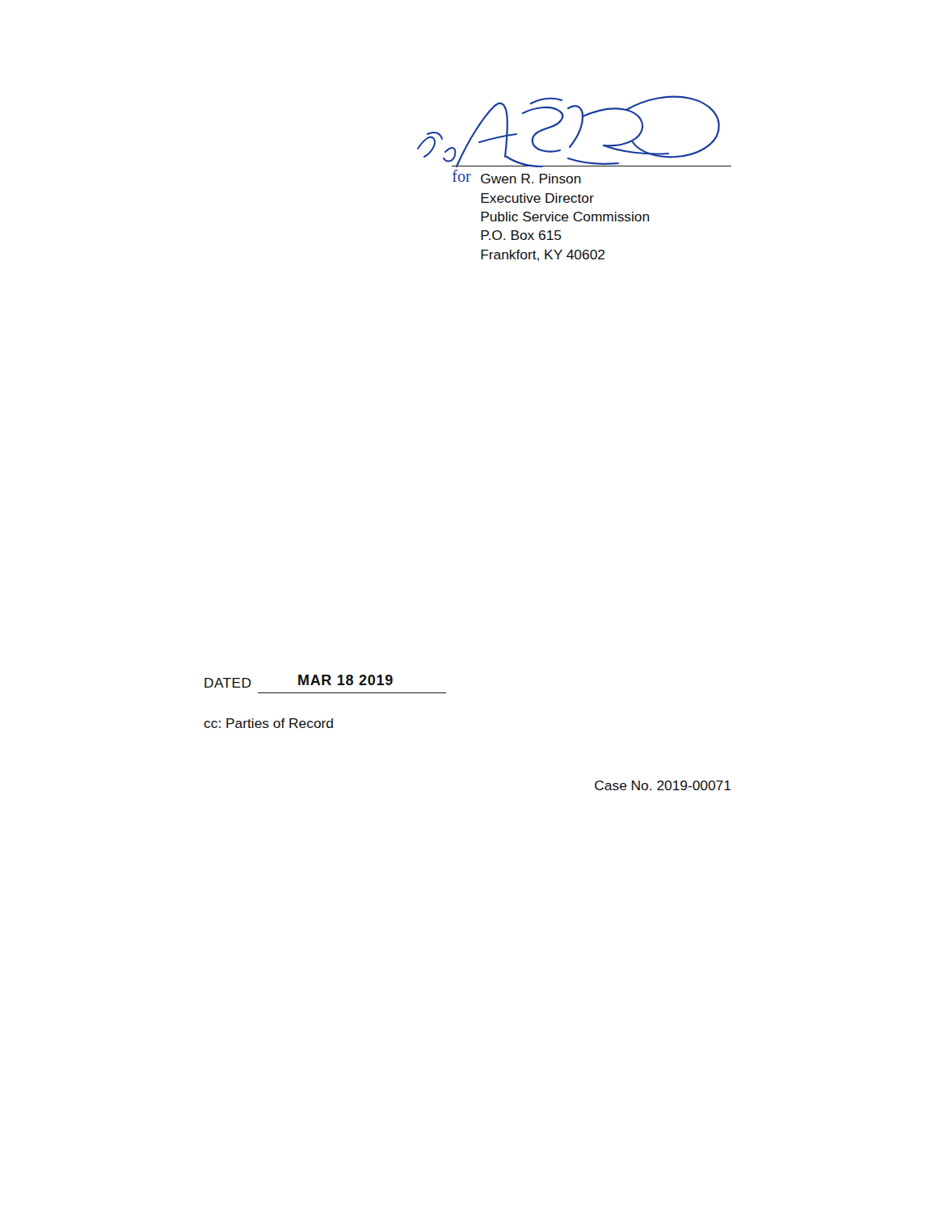for
Gwen R. Pinson
Executive Director
Public Service Commission
P.O. Box 615
Frankfort, KY 40602
DATED MAR 18 2019
cc: Parties of Record
Case No. 2019-00071